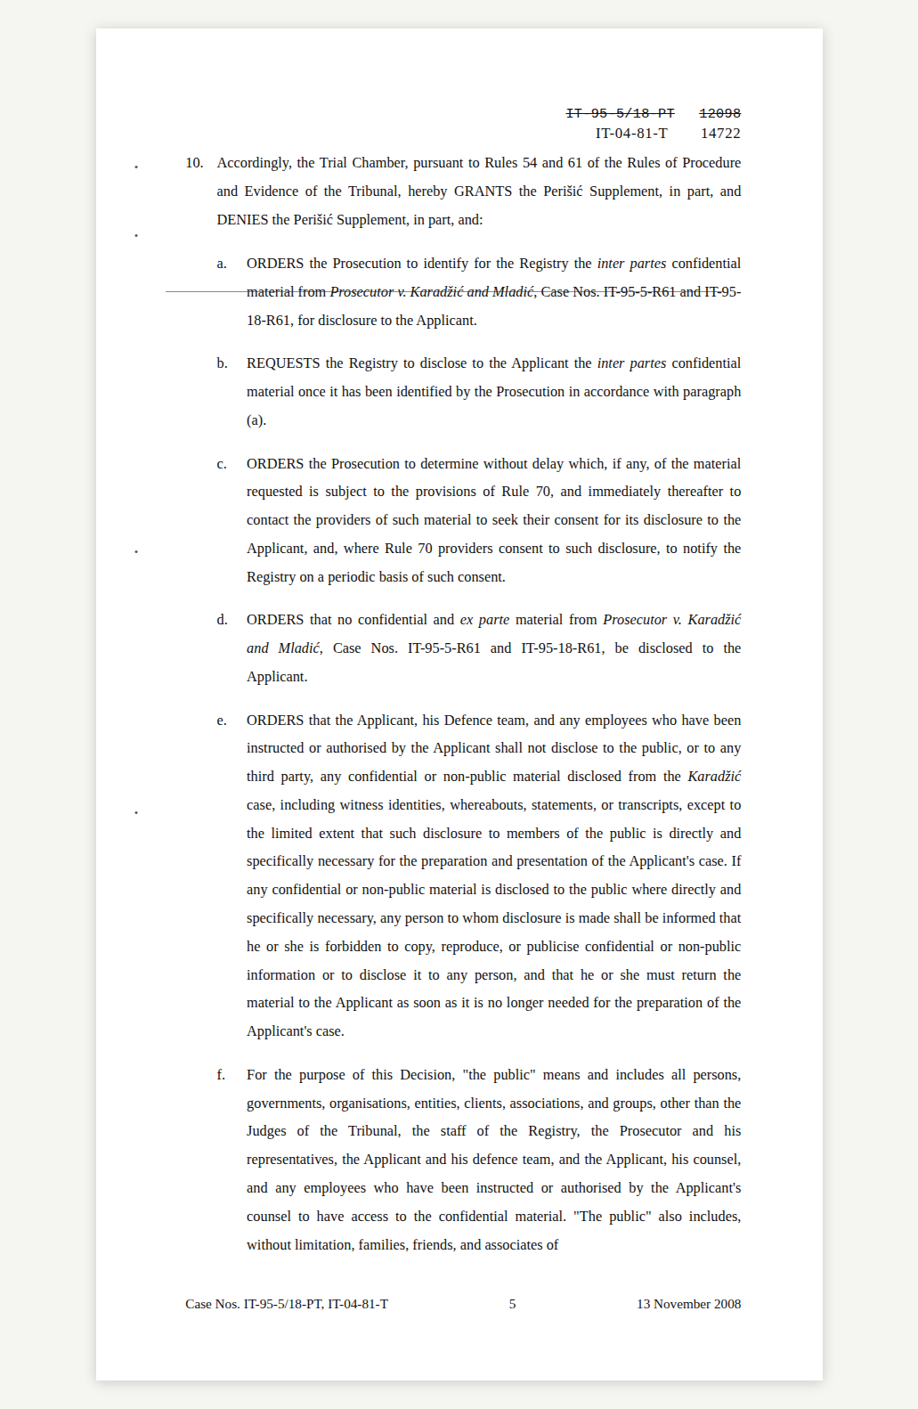•
•
•
•
IT-95-5/18-PT 12098
IT-04-81-T 14722
10. Accordingly, the Trial Chamber, pursuant to Rules 54 and 61 of the Rules of Procedure and Evidence of the Tribunal, hereby GRANTS the Perišić Supplement, in part, and DENIES the Perišić Supplement, in part, and:
ORDERS the Prosecution to identify for the Registry the inter partes confidential material from Prosecutor v. Karadžić and Mladić, Case Nos. IT-95-5-R61 and IT-95-18-R61, for disclosure to the Applicant.
REQUESTS the Registry to disclose to the Applicant the inter partes confidential material once it has been identified by the Prosecution in accordance with paragraph (a).
ORDERS the Prosecution to determine without delay which, if any, of the material requested is subject to the provisions of Rule 70, and immediately thereafter to contact the providers of such material to seek their consent for its disclosure to the Applicant, and, where Rule 70 providers consent to such disclosure, to notify the Registry on a periodic basis of such consent.
ORDERS that no confidential and ex parte material from Prosecutor v. Karadžić and Mladić, Case Nos. IT-95-5-R61 and IT-95-18-R61, be disclosed to the Applicant.
ORDERS that the Applicant, his Defence team, and any employees who have been instructed or authorised by the Applicant shall not disclose to the public, or to any third party, any confidential or non-public material disclosed from the Karadžić case, including witness identities, whereabouts, statements, or transcripts, except to the limited extent that such disclosure to members of the public is directly and specifically necessary for the preparation and presentation of the Applicant's case. If any confidential or non-public material is disclosed to the public where directly and specifically necessary, any person to whom disclosure is made shall be informed that he or she is forbidden to copy, reproduce, or publicise confidential or non-public information or to disclose it to any person, and that he or she must return the material to the Applicant as soon as it is no longer needed for the preparation of the Applicant's case.
For the purpose of this Decision, "the public" means and includes all persons, governments, organisations, entities, clients, associations, and groups, other than the Judges of the Tribunal, the staff of the Registry, the Prosecutor and his representatives, the Applicant and his defence team, and the Applicant, his counsel, and any employees who have been instructed or authorised by the Applicant's counsel to have access to the confidential material. "The public" also includes, without limitation, families, friends, and associates of
Case Nos. IT-95-5/18-PT, IT-04-81-T
5
13 November 2008